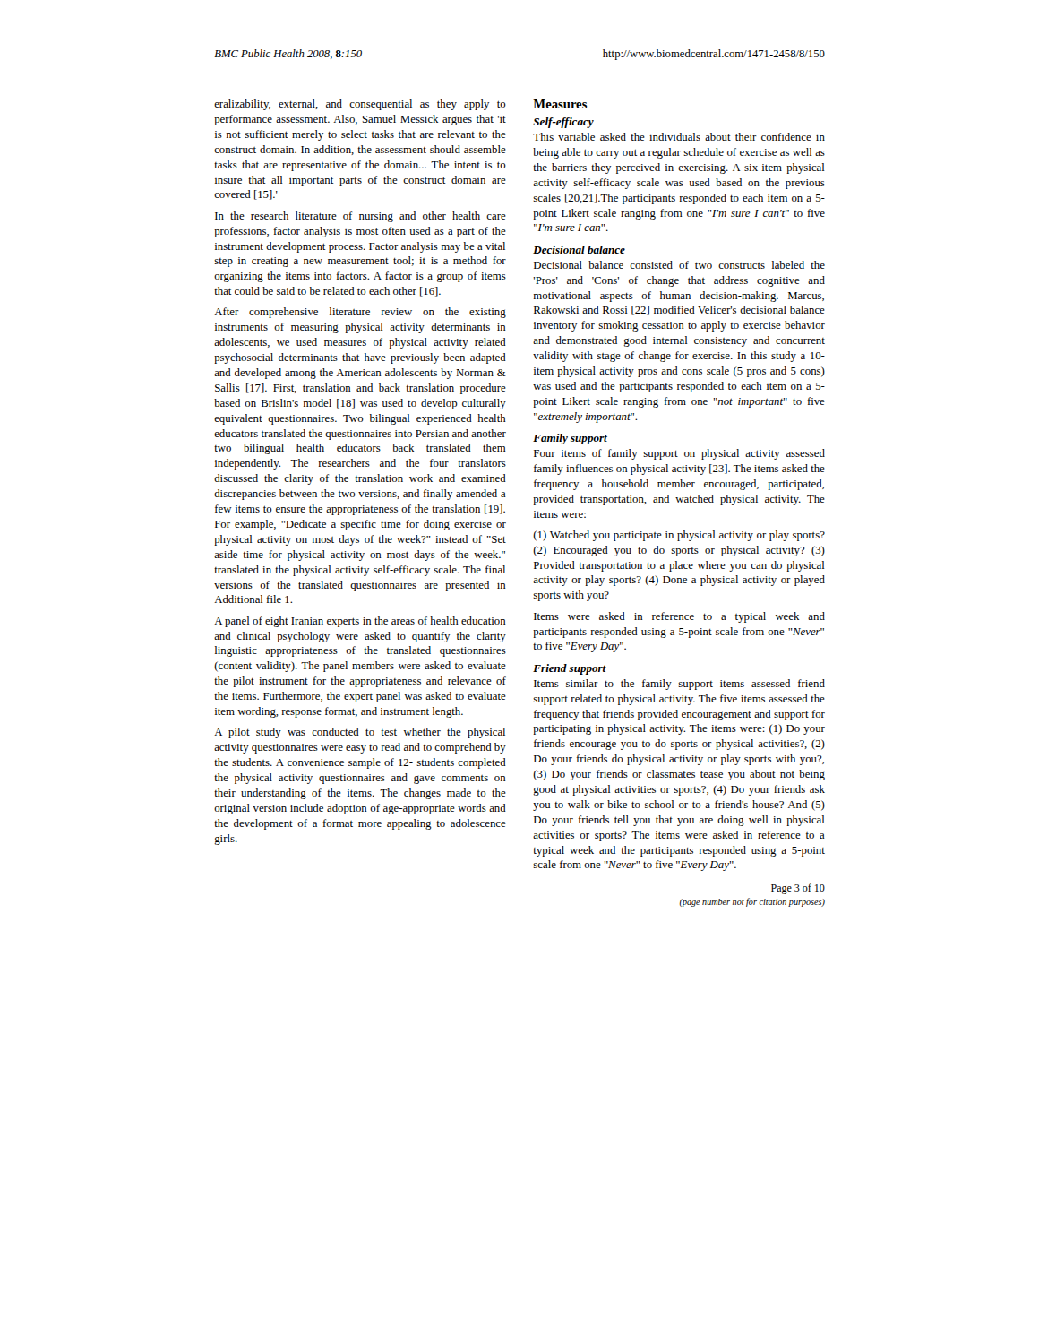BMC Public Health 2008, 8:150
http://www.biomedcentral.com/1471-2458/8/150
eralizability, external, and consequential as they apply to performance assessment. Also, Samuel Messick argues that 'it is not sufficient merely to select tasks that are relevant to the construct domain. In addition, the assessment should assemble tasks that are representative of the domain... The intent is to insure that all important parts of the construct domain are covered [15].'
In the research literature of nursing and other health care professions, factor analysis is most often used as a part of the instrument development process. Factor analysis may be a vital step in creating a new measurement tool; it is a method for organizing the items into factors. A factor is a group of items that could be said to be related to each other [16].
After comprehensive literature review on the existing instruments of measuring physical activity determinants in adolescents, we used measures of physical activity related psychosocial determinants that have previously been adapted and developed among the American adolescents by Norman & Sallis [17]. First, translation and back translation procedure based on Brislin's model [18] was used to develop culturally equivalent questionnaires. Two bilingual experienced health educators translated the questionnaires into Persian and another two bilingual health educators back translated them independently. The researchers and the four translators discussed the clarity of the translation work and examined discrepancies between the two versions, and finally amended a few items to ensure the appropriateness of the translation [19]. For example, "Dedicate a specific time for doing exercise or physical activity on most days of the week?" instead of "Set aside time for physical activity on most days of the week." translated in the physical activity self-efficacy scale. The final versions of the translated questionnaires are presented in Additional file 1.
A panel of eight Iranian experts in the areas of health education and clinical psychology were asked to quantify the clarity linguistic appropriateness of the translated questionnaires (content validity). The panel members were asked to evaluate the pilot instrument for the appropriateness and relevance of the items. Furthermore, the expert panel was asked to evaluate item wording, response format, and instrument length.
A pilot study was conducted to test whether the physical activity questionnaires were easy to read and to comprehend by the students. A convenience sample of 12- students completed the physical activity questionnaires and gave comments on their understanding of the items. The changes made to the original version include adoption of age-appropriate words and the development of a format more appealing to adolescence girls.
Measures
Self-efficacy
This variable asked the individuals about their confidence in being able to carry out a regular schedule of exercise as well as the barriers they perceived in exercising. A six-item physical activity self-efficacy scale was used based on the previous scales [20,21].The participants responded to each item on a 5-point Likert scale ranging from one "I'm sure I can't" to five "I'm sure I can".
Decisional balance
Decisional balance consisted of two constructs labeled the 'Pros' and 'Cons' of change that address cognitive and motivational aspects of human decision-making. Marcus, Rakowski and Rossi [22] modified Velicer's decisional balance inventory for smoking cessation to apply to exercise behavior and demonstrated good internal consistency and concurrent validity with stage of change for exercise. In this study a 10-item physical activity pros and cons scale (5 pros and 5 cons) was used and the participants responded to each item on a 5-point Likert scale ranging from one "not important" to five "extremely important".
Family support
Four items of family support on physical activity assessed family influences on physical activity [23]. The items asked the frequency a household member encouraged, participated, provided transportation, and watched physical activity. The items were:
(1) Watched you participate in physical activity or play sports? (2) Encouraged you to do sports or physical activity? (3) Provided transportation to a place where you can do physical activity or play sports? (4) Done a physical activity or played sports with you?
Items were asked in reference to a typical week and participants responded using a 5-point scale from one "Never" to five "Every Day".
Friend support
Items similar to the family support items assessed friend support related to physical activity. The five items assessed the frequency that friends provided encouragement and support for participating in physical activity. The items were: (1) Do your friends encourage you to do sports or physical activities?, (2) Do your friends do physical activity or play sports with you?, (3) Do your friends or classmates tease you about not being good at physical activities or sports?, (4) Do your friends ask you to walk or bike to school or to a friend's house? And (5) Do your friends tell you that you are doing well in physical activities or sports? The items were asked in reference to a typical week and the participants responded using a 5-point scale from one "Never" to five "Every Day".
Page 3 of 10
(page number not for citation purposes)